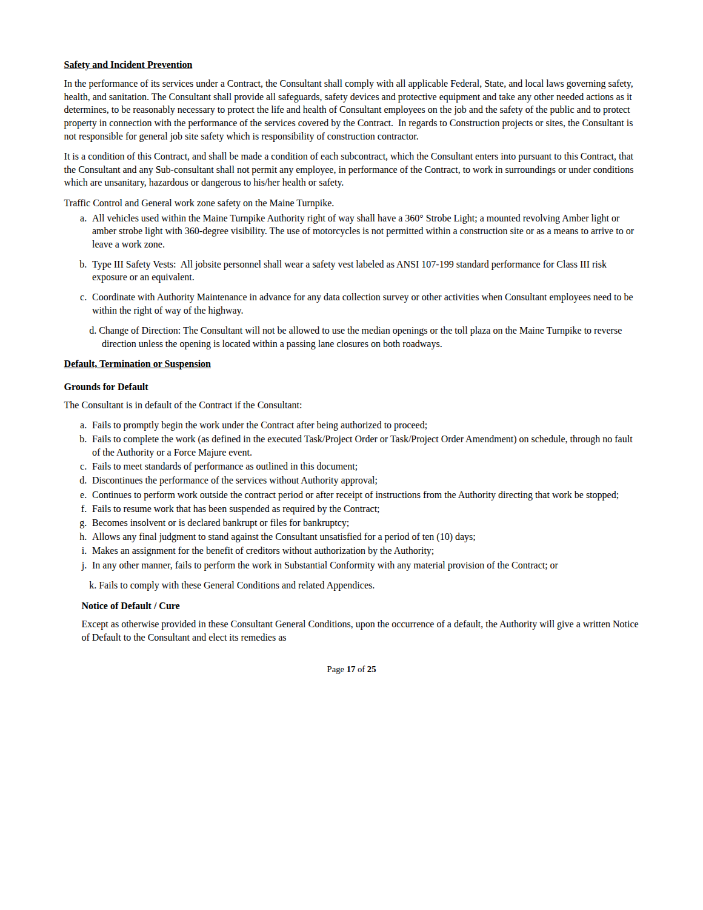Safety and Incident Prevention
In the performance of its services under a Contract, the Consultant shall comply with all applicable Federal, State, and local laws governing safety, health, and sanitation. The Consultant shall provide all safeguards, safety devices and protective equipment and take any other needed actions as it determines, to be reasonably necessary to protect the life and health of Consultant employees on the job and the safety of the public and to protect property in connection with the performance of the services covered by the Contract. In regards to Construction projects or sites, the Consultant is not responsible for general job site safety which is responsibility of construction contractor.
It is a condition of this Contract, and shall be made a condition of each subcontract, which the Consultant enters into pursuant to this Contract, that the Consultant and any Sub-consultant shall not permit any employee, in performance of the Contract, to work in surroundings or under conditions which are unsanitary, hazardous or dangerous to his/her health or safety.
Traffic Control and General work zone safety on the Maine Turnpike.
All vehicles used within the Maine Turnpike Authority right of way shall have a 360° Strobe Light; a mounted revolving Amber light or amber strobe light with 360-degree visibility. The use of motorcycles is not permitted within a construction site or as a means to arrive to or leave a work zone.
Type III Safety Vests: All jobsite personnel shall wear a safety vest labeled as ANSI 107-199 standard performance for Class III risk exposure or an equivalent.
Coordinate with Authority Maintenance in advance for any data collection survey or other activities when Consultant employees need to be within the right of way of the highway.
d. Change of Direction: The Consultant will not be allowed to use the median openings or the toll plaza on the Maine Turnpike to reverse direction unless the opening is located within a passing lane closures on both roadways.
Default, Termination or Suspension
Grounds for Default
The Consultant is in default of the Contract if the Consultant:
Fails to promptly begin the work under the Contract after being authorized to proceed;
Fails to complete the work (as defined in the executed Task/Project Order or Task/Project Order Amendment) on schedule, through no fault of the Authority or a Force Majure event.
Fails to meet standards of performance as outlined in this document;
Discontinues the performance of the services without Authority approval;
Continues to perform work outside the contract period or after receipt of instructions from the Authority directing that work be stopped;
Fails to resume work that has been suspended as required by the Contract;
Becomes insolvent or is declared bankrupt or files for bankruptcy;
Allows any final judgment to stand against the Consultant unsatisfied for a period of ten (10) days;
Makes an assignment for the benefit of creditors without authorization by the Authority;
In any other manner, fails to perform the work in Substantial Conformity with any material provision of the Contract; or
k. Fails to comply with these General Conditions and related Appendices.
Notice of Default / Cure
Except as otherwise provided in these Consultant General Conditions, upon the occurrence of a default, the Authority will give a written Notice of Default to the Consultant and elect its remedies as
Page 17 of 25